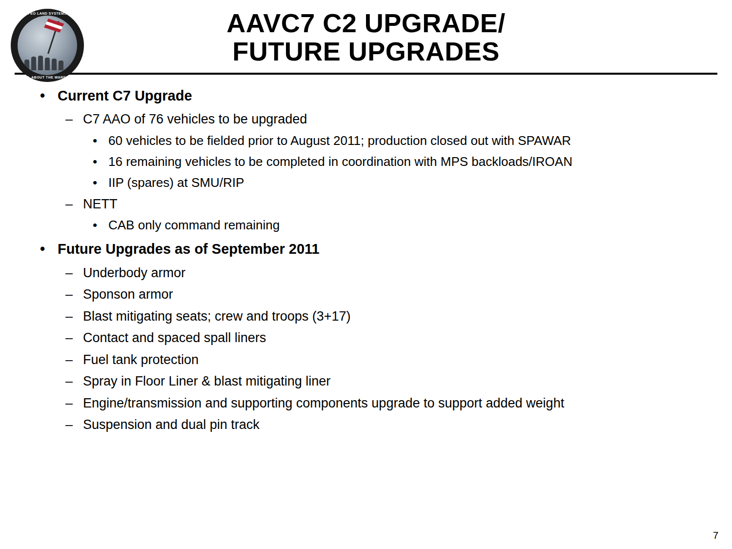PEO LAND SYSTEMS
IT'S ALL ABOUT THE WARFIGHTER
AAVC7 C2 UPGRADE/
FUTURE UPGRADES
Current C7 Upgrade
C7 AAO of 76 vehicles to be upgraded
60 vehicles to be fielded prior to August 2011; production closed out with SPAWAR
16 remaining vehicles to be completed in coordination with MPS backloads/IROAN
IIP (spares) at SMU/RIP
NETT
CAB only command remaining
Future Upgrades as of September 2011
Underbody armor
Sponson armor
Blast mitigating seats; crew and troops (3+17)
Contact and spaced spall liners
Fuel tank protection
Spray in Floor Liner & blast mitigating liner
Engine/transmission and supporting components upgrade to support added weight
Suspension and dual pin track
7